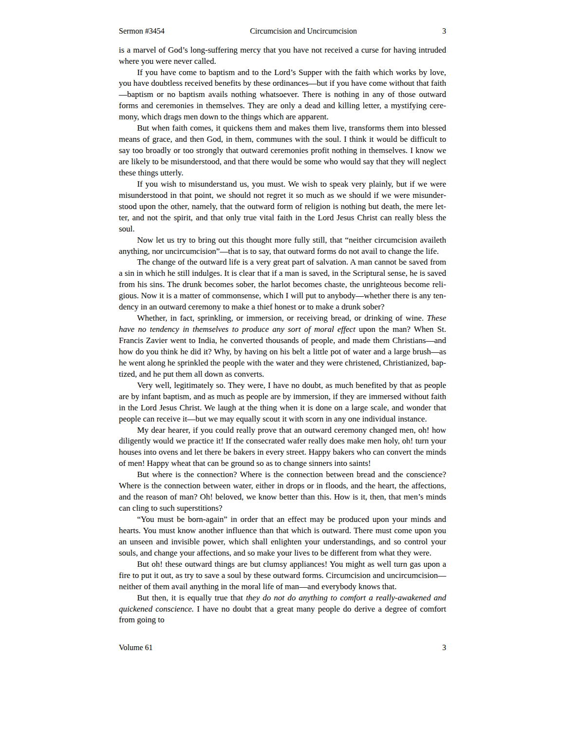Sermon #3454 Circumcision and Uncircumcision 3
is a marvel of God’s long-suffering mercy that you have not received a curse for having intruded where you were never called.
If you have come to baptism and to the Lord’s Supper with the faith which works by love, you have doubtless received benefits by these ordinances—but if you have come without that faith—baptism or no baptism avails nothing whatsoever. There is nothing in any of those outward forms and ceremonies in themselves. They are only a dead and killing letter, a mystifying ceremony, which drags men down to the things which are apparent.
But when faith comes, it quickens them and makes them live, transforms them into blessed means of grace, and then God, in them, communes with the soul. I think it would be difficult to say too broadly or too strongly that outward ceremonies profit nothing in themselves. I know we are likely to be misunderstood, and that there would be some who would say that they will neglect these things utterly.
If you wish to misunderstand us, you must. We wish to speak very plainly, but if we were misunderstood in that point, we should not regret it so much as we should if we were misunderstood upon the other, namely, that the outward form of religion is nothing but death, the mere letter, and not the spirit, and that only true vital faith in the Lord Jesus Christ can really bless the soul.
Now let us try to bring out this thought more fully still, that “neither circumcision availeth anything, nor uncircumcision”—that is to say, that outward forms do not avail to change the life.
The change of the outward life is a very great part of salvation. A man cannot be saved from a sin in which he still indulges. It is clear that if a man is saved, in the Scriptural sense, he is saved from his sins. The drunk becomes sober, the harlot becomes chaste, the unrighteous become religious. Now it is a matter of commonsense, which I will put to anybody—whether there is any tendency in an outward ceremony to make a thief honest or to make a drunk sober?
Whether, in fact, sprinkling, or immersion, or receiving bread, or drinking of wine. These have no tendency in themselves to produce any sort of moral effect upon the man? When St. Francis Zavier went to India, he converted thousands of people, and made them Christians—and how do you think he did it? Why, by having on his belt a little pot of water and a large brush—as he went along he sprinkled the people with the water and they were christened, Christianized, baptized, and he put them all down as converts.
Very well, legitimately so. They were, I have no doubt, as much benefited by that as people are by infant baptism, and as much as people are by immersion, if they are immersed without faith in the Lord Jesus Christ. We laugh at the thing when it is done on a large scale, and wonder that people can receive it—but we may equally scout it with scorn in any one individual instance.
My dear hearer, if you could really prove that an outward ceremony changed men, oh! how diligently would we practice it! If the consecrated wafer really does make men holy, oh! turn your houses into ovens and let there be bakers in every street. Happy bakers who can convert the minds of men! Happy wheat that can be ground so as to change sinners into saints!
But where is the connection? Where is the connection between bread and the conscience? Where is the connection between water, either in drops or in floods, and the heart, the affections, and the reason of man? Oh! beloved, we know better than this. How is it, then, that men’s minds can cling to such superstitions?
“You must be born-again” in order that an effect may be produced upon your minds and hearts. You must know another influence than that which is outward. There must come upon you an unseen and invisible power, which shall enlighten your understandings, and so control your souls, and change your affections, and so make your lives to be different from what they were.
But oh! these outward things are but clumsy appliances! You might as well turn gas upon a fire to put it out, as try to save a soul by these outward forms. Circumcision and uncircumcision—neither of them avail anything in the moral life of man—and everybody knows that.
But then, it is equally true that they do not do anything to comfort a really-awakened and quickened conscience. I have no doubt that a great many people do derive a degree of comfort from going to
Volume 61 3